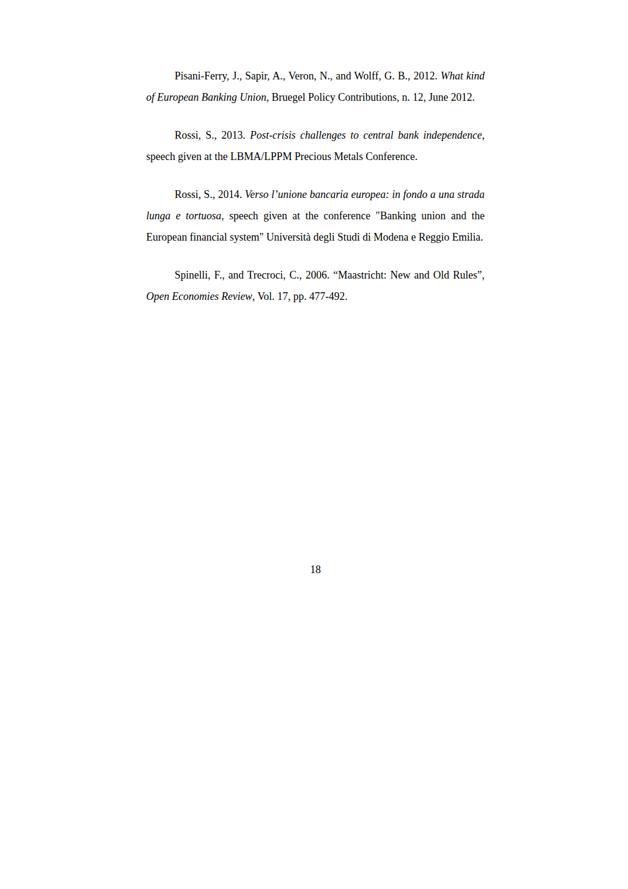Pisani-Ferry, J., Sapir, A., Veron, N., and Wolff, G. B., 2012. What kind of European Banking Union, Bruegel Policy Contributions, n. 12, June 2012.
Rossi, S., 2013. Post-crisis challenges to central bank independence, speech given at the LBMA/LPPM Precious Metals Conference.
Rossi, S., 2014. Verso l’unione bancaria europea: in fondo a una strada lunga e tortuosa, speech given at the conference "Banking union and the European financial system" Università degli Studi di Modena e Reggio Emilia.
Spinelli, F., and Trecroci, C., 2006. “Maastricht: New and Old Rules”, Open Economies Review, Vol. 17, pp. 477-492.
18